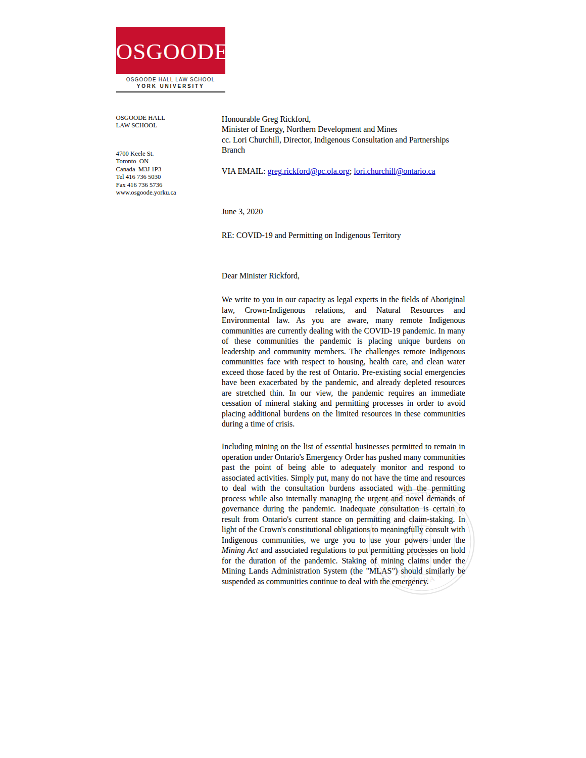OSGOODE
OSGOODE HALL LAW SCHOOL
YORK UNIVERSITY
OSGOODE HALL
LAW SCHOOL
4700 Keele St.
Toronto ON
Canada M3J 1P3
Tel 416 736 5030
Fax 416 736 5736
www.osgoode.yorku.ca
Honourable Greg Rickford,
Minister of Energy, Northern Development and Mines
cc. Lori Churchill, Director, Indigenous Consultation and Partnerships Branch
VIA EMAIL: greg.rickford@pc.ola.org; lori.churchill@ontario.ca
June 3, 2020
RE: COVID-19 and Permitting on Indigenous Territory
Dear Minister Rickford,
We write to you in our capacity as legal experts in the fields of Aboriginal law, Crown-Indigenous relations, and Natural Resources and Environmental law. As you are aware, many remote Indigenous communities are currently dealing with the COVID-19 pandemic. In many of these communities the pandemic is placing unique burdens on leadership and community members. The challenges remote Indigenous communities face with respect to housing, health care, and clean water exceed those faced by the rest of Ontario. Pre-existing social emergencies have been exacerbated by the pandemic, and already depleted resources are stretched thin. In our view, the pandemic requires an immediate cessation of mineral staking and permitting processes in order to avoid placing additional burdens on the limited resources in these communities during a time of crisis.
Including mining on the list of essential businesses permitted to remain in operation under Ontario's Emergency Order has pushed many communities past the point of being able to adequately monitor and respond to associated activities. Simply put, many do not have the time and resources to deal with the consultation burdens associated with the permitting process while also internally managing the urgent and novel demands of governance during the pandemic. Inadequate consultation is certain to result from Ontario's current stance on permitting and claim-staking. In light of the Crown's constitutional obligations to meaningfully consult with Indigenous communities, we urge you to use your powers under the Mining Act and associated regulations to put permitting processes on hold for the duration of the pandemic. Staking of mining claims under the Mining Lands Administration System (the "MLAS") should similarly be suspended as communities continue to deal with the emergency.
YORK UNIVERSITY TENTANDA VIA